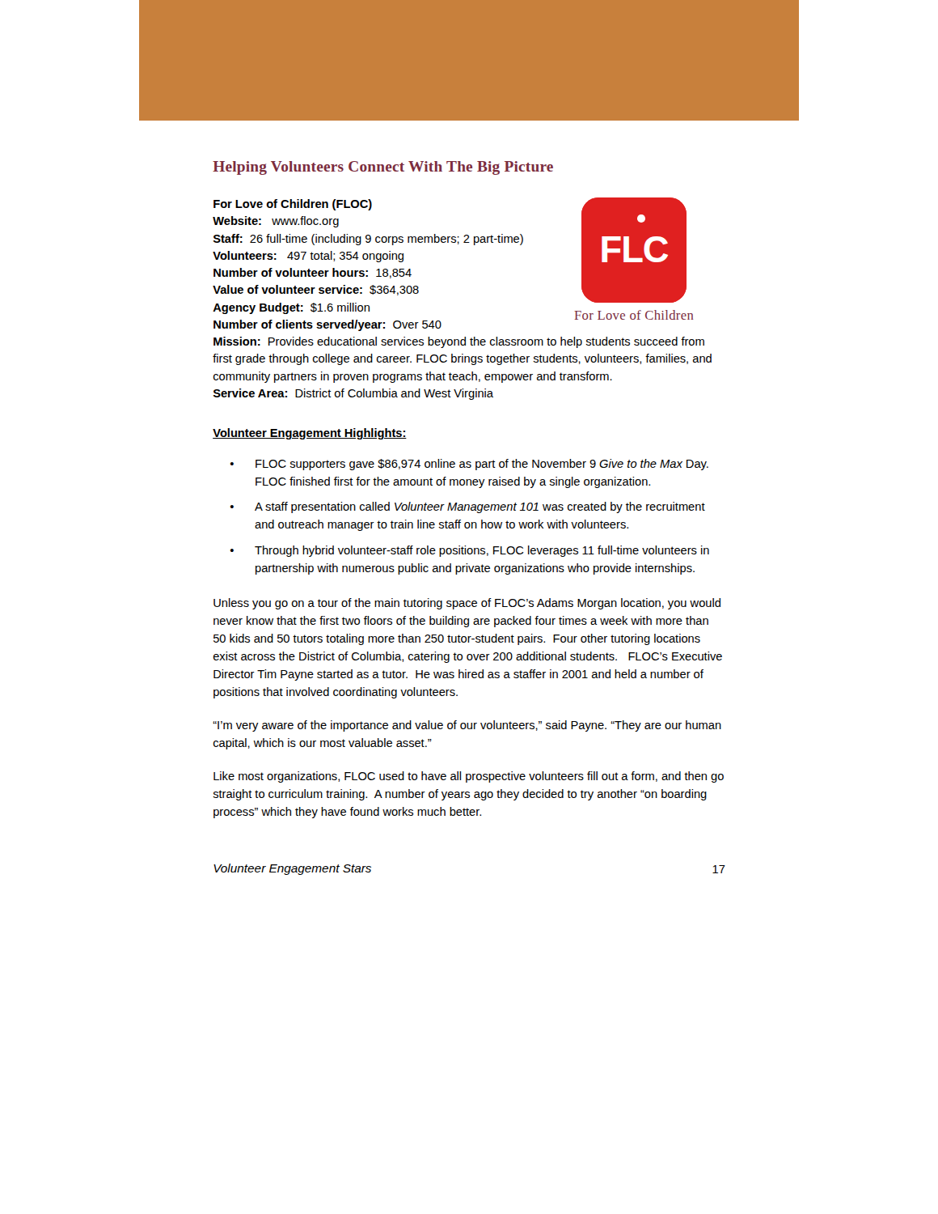Helping Volunteers Connect With The Big Picture
FLC
For Love of Children
For Love of Children (FLOC)
Website: www.floc.org
Staff: 26 full-time (including 9 corps members; 2 part-time)
Volunteers: 497 total; 354 ongoing
Number of volunteer hours: 18,854
Value of volunteer service: $364,308
Agency Budget: $1.6 million
Number of clients served/year: Over 540
Mission: Provides educational services beyond the classroom to help students succeed from first grade through college and career. FLOC brings together students, volunteers, families, and community partners in proven programs that teach, empower and transform.
Service Area: District of Columbia and West Virginia
Volunteer Engagement Highlights:
FLOC supporters gave $86,974 online as part of the November 9 Give to the Max Day. FLOC finished first for the amount of money raised by a single organization.
A staff presentation called Volunteer Management 101 was created by the recruitment and outreach manager to train line staff on how to work with volunteers.
Through hybrid volunteer-staff role positions, FLOC leverages 11 full-time volunteers in partnership with numerous public and private organizations who provide internships.
Unless you go on a tour of the main tutoring space of FLOC’s Adams Morgan location, you would never know that the first two floors of the building are packed four times a week with more than 50 kids and 50 tutors totaling more than 250 tutor-student pairs. Four other tutoring locations exist across the District of Columbia, catering to over 200 additional students. FLOC’s Executive Director Tim Payne started as a tutor. He was hired as a staffer in 2001 and held a number of positions that involved coordinating volunteers.
“I’m very aware of the importance and value of our volunteers,” said Payne. “They are our human capital, which is our most valuable asset.”
Like most organizations, FLOC used to have all prospective volunteers fill out a form, and then go straight to curriculum training. A number of years ago they decided to try another “on boarding process” which they have found works much better.
Volunteer Engagement Stars 17